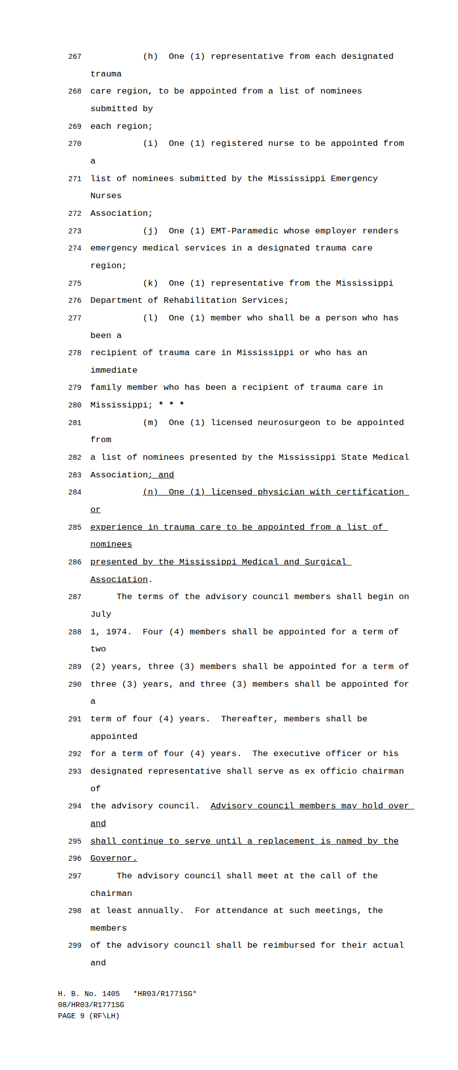267 (h) One (1) representative from each designated trauma
268 care region, to be appointed from a list of nominees submitted by
269 each region;
270 (i) One (1) registered nurse to be appointed from a
271 list of nominees submitted by the Mississippi Emergency Nurses
272 Association;
273 (j) One (1) EMT-Paramedic whose employer renders
274 emergency medical services in a designated trauma care region;
275 (k) One (1) representative from the Mississippi
276 Department of Rehabilitation Services;
277 (l) One (1) member who shall be a person who has been a
278 recipient of trauma care in Mississippi or who has an immediate
279 family member who has been a recipient of trauma care in
280 Mississippi; * * *
281 (m) One (1) licensed neurosurgeon to be appointed from
282 a list of nominees presented by the Mississippi State Medical
283 Association; and
284 (n) One (1) licensed physician with certification or
285 experience in trauma care to be appointed from a list of nominees
286 presented by the Mississippi Medical and Surgical Association.
287 The terms of the advisory council members shall begin on July
2881, 1974. Four (4) members shall be appointed for a term of two
289(2) years, three (3) members shall be appointed for a term of
290 three (3) years, and three (3) members shall be appointed for a
291 term of four (4) years. Thereafter, members shall be appointed
292 for a term of four (4) years. The executive officer or his
293 designated representative shall serve as ex officio chairman of
294 the advisory council. Advisory council members may hold over and
295 shall continue to serve until a replacement is named by the
296 Governor.
297 The advisory council shall meet at the call of the chairman
298 at least annually. For attendance at such meetings, the members
299 of the advisory council shall be reimbursed for their actual and
H. B. No. 1405 *HR03/R1771SG*
08/HR03/R1771SG
PAGE 9 (RF\LH)